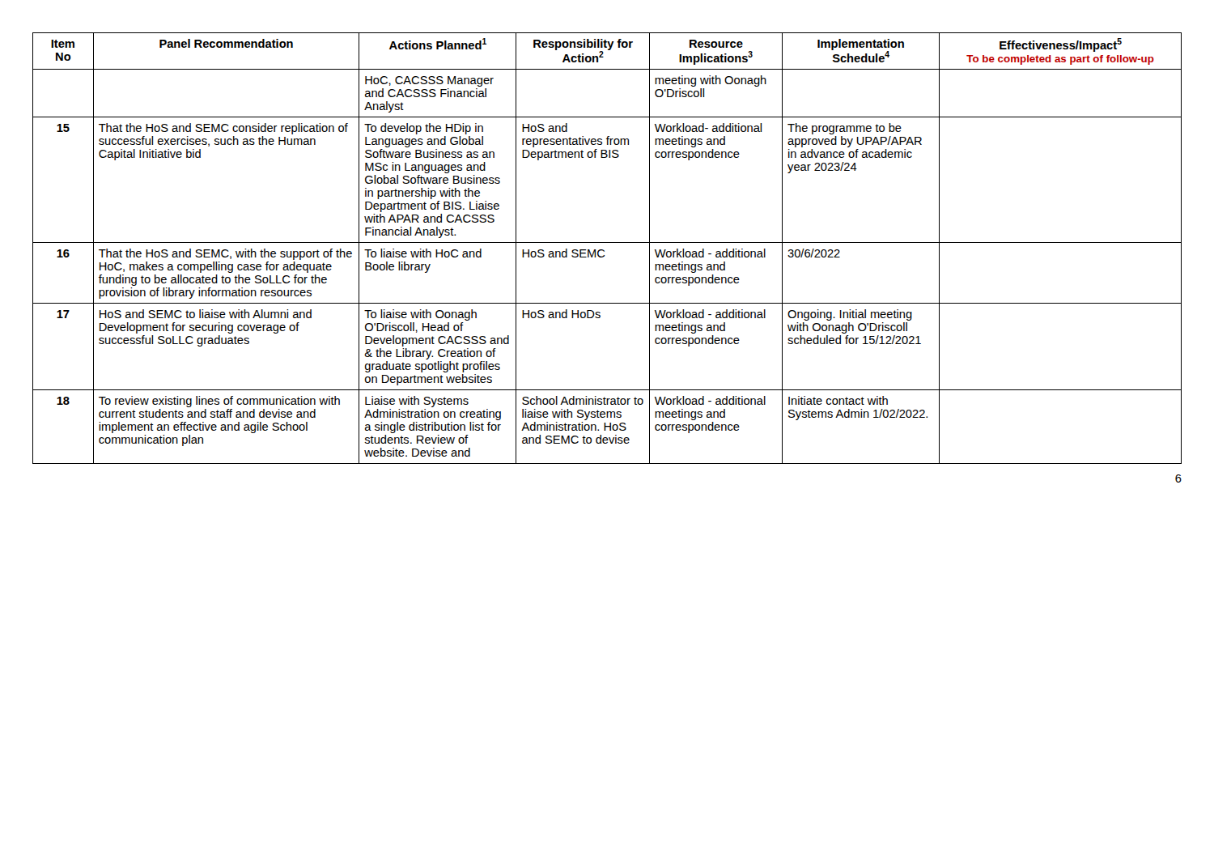| Item No | Panel Recommendation | Actions Planned 1 | Responsibility for Action 2 | Resource Implications 3 | Implementation Schedule 4 | Effectiveness/Impact 5 To be completed as part of follow-up |
| --- | --- | --- | --- | --- | --- | --- |
| | | HoC, CACSSS Manager and CACSSS Financial Analyst | | meeting with Oonagh O'Driscoll | | |
| 15 | That the HoS and SEMC consider replication of successful exercises, such as the Human Capital Initiative bid | To develop the HDip in Languages and Global Software Business as an MSc in Languages and Global Software Business in partnership with the Department of BIS. Liaise with APAR and CACSSS Financial Analyst. | HoS and representatives from Department of BIS | Workload- additional meetings and correspondence | The programme to be approved by UPAP/APAR in advance of academic year 2023/24 | |
| 16 | That the HoS and SEMC, with the support of the HoC, makes a compelling case for adequate funding to be allocated to the SoLLC for the provision of library information resources | To liaise with HoC and Boole library | HoS and SEMC | Workload - additional meetings and correspondence | 30/6/2022 | |
| 17 | HoS and SEMC to liaise with Alumni and Development for securing coverage of successful SoLLC graduates | To liaise with Oonagh O'Driscoll, Head of Development CACSSS and & the Library. Creation of graduate spotlight profiles on Department websites | HoS and HoDs | Workload - additional meetings and correspondence | Ongoing. Initial meeting with Oonagh O'Driscoll scheduled for 15/12/2021 | |
| 18 | To review existing lines of communication with current students and staff and devise and implement an effective and agile School communication plan | Liaise with Systems Administration on creating a single distribution list for students. Review of website. Devise and | School Administrator to liaise with Systems Administration. HoS and SEMC to devise | Workload - additional meetings and correspondence | Initiate contact with Systems Admin 1/02/2022. | |
6